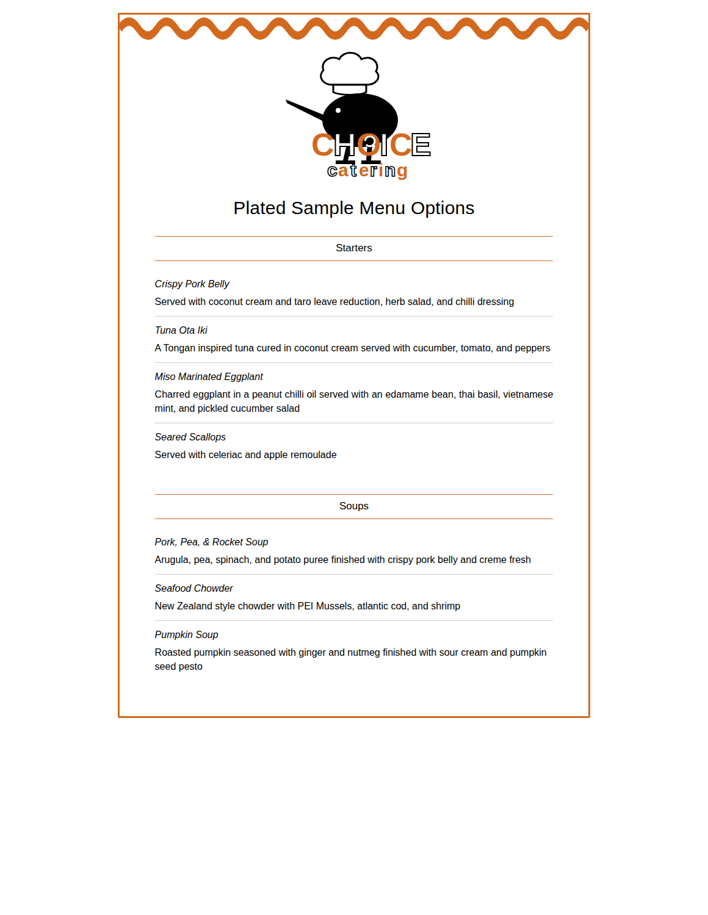C H O I C E c a t e r i n g
Plated Sample Menu Options
Starters
Crispy Pork Belly
Served with coconut cream and taro leave reduction, herb salad, and chilli dressing
Tuna Ota Iki
A Tongan inspired tuna cured in coconut cream served with cucumber, tomato, and peppers
Miso Marinated Eggplant
Charred eggplant in a peanut chilli oil served with an edamame bean, thai basil, vietnamese mint, and pickled cucumber salad
Seared Scallops
Served with celeriac and apple remoulade
Soups
Pork, Pea, & Rocket Soup
Arugula, pea, spinach, and potato puree finished with crispy pork belly and creme fresh
Seafood Chowder
New Zealand style chowder with PEI Mussels, atlantic cod, and shrimp
Pumpkin Soup
Roasted pumpkin seasoned with ginger and nutmeg finished with sour cream and pumpkin seed pesto